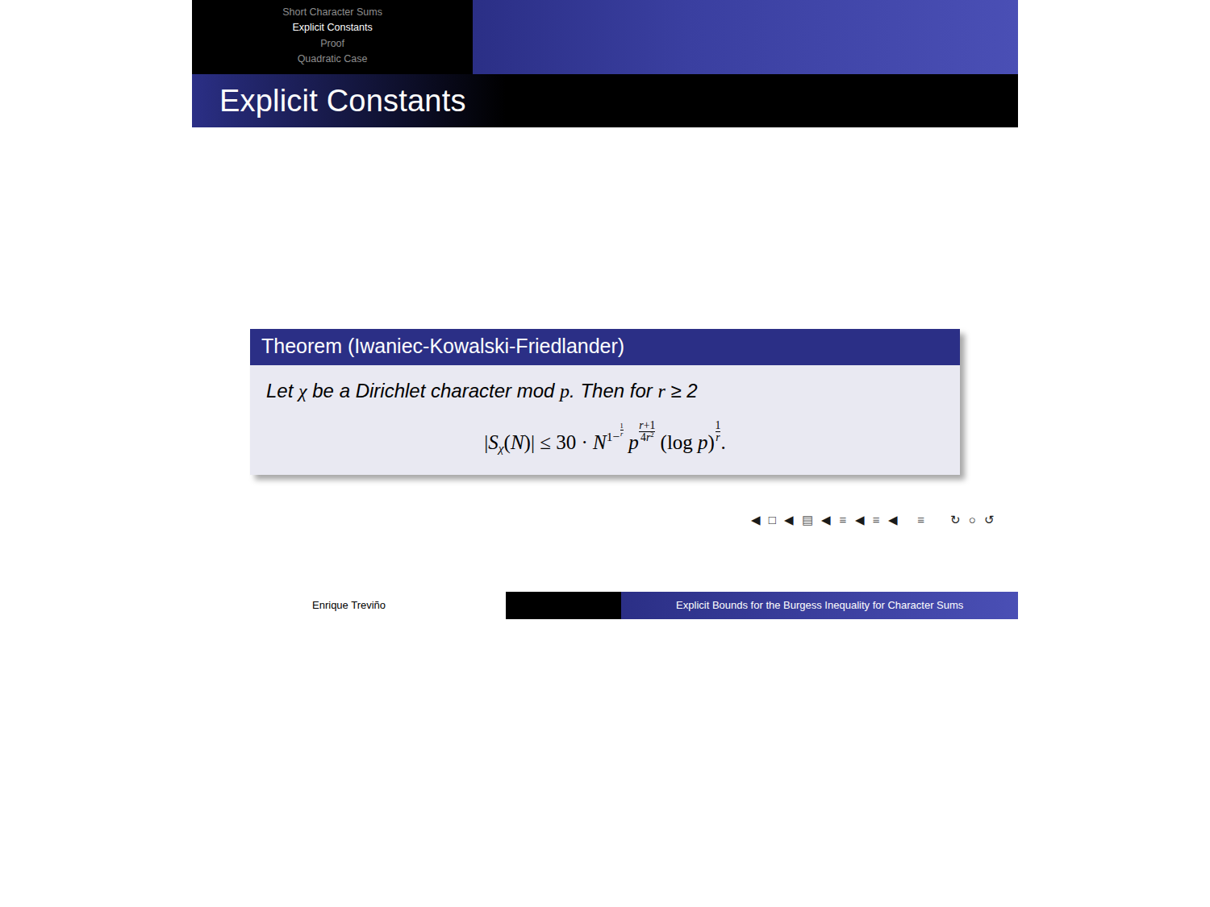Short Character Sums
Explicit Constants
Proof
Quadratic Case
Explicit Constants
Theorem (Iwaniec-Kowalski-Friedlander)
Let χ be a Dirichlet character mod p. Then for r ≥ 2
|Sχ(N)| ≤ 30 · N1−1 r pr+14r2 (log p)1 r.
◀ □ ◀ ▤ ◀ ≡ ◀ ≡ ◀ ≡ ↻ ○ ↺
Enrique Treviño
Explicit Bounds for the Burgess Inequality for Character Sums